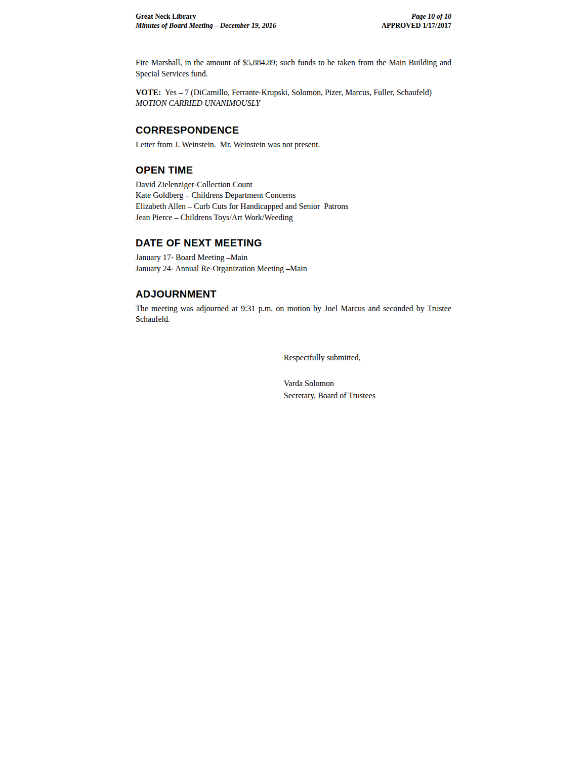| Great Neck Library Minutes of Board Meeting – December 19, 2016 | Page 10 of 10 APPROVED 1/17/2017 |
Fire Marshall, in the amount of $5,884.89; such funds to be taken from the Main Building and Special Services fund.
VOTE: Yes – 7 (DiCamillo, Ferrante-Krupski, Solomon, Pizer, Marcus, Fuller, Schaufeld)
MOTION CARRIED UNANIMOUSLY
Correspondence
Letter from J. Weinstein. Mr. Weinstein was not present.
Open Time
David Zielenziger-Collection Count
Kate Goldberg – Childrens Department Concerns
Elizabeth Allen – Curb Cuts for Handicapped and Senior Patrons
Jean Pierce – Childrens Toys/Art Work/Weeding
Date of Next Meeting
January 17- Board Meeting –Main
January 24- Annual Re-Organization Meeting –Main
Adjournment
The meeting was adjourned at 9:31 p.m. on motion by Joel Marcus and seconded by Trustee Schaufeld.
Respectfully submitted,
Varda Solomon
Secretary, Board of Trustees